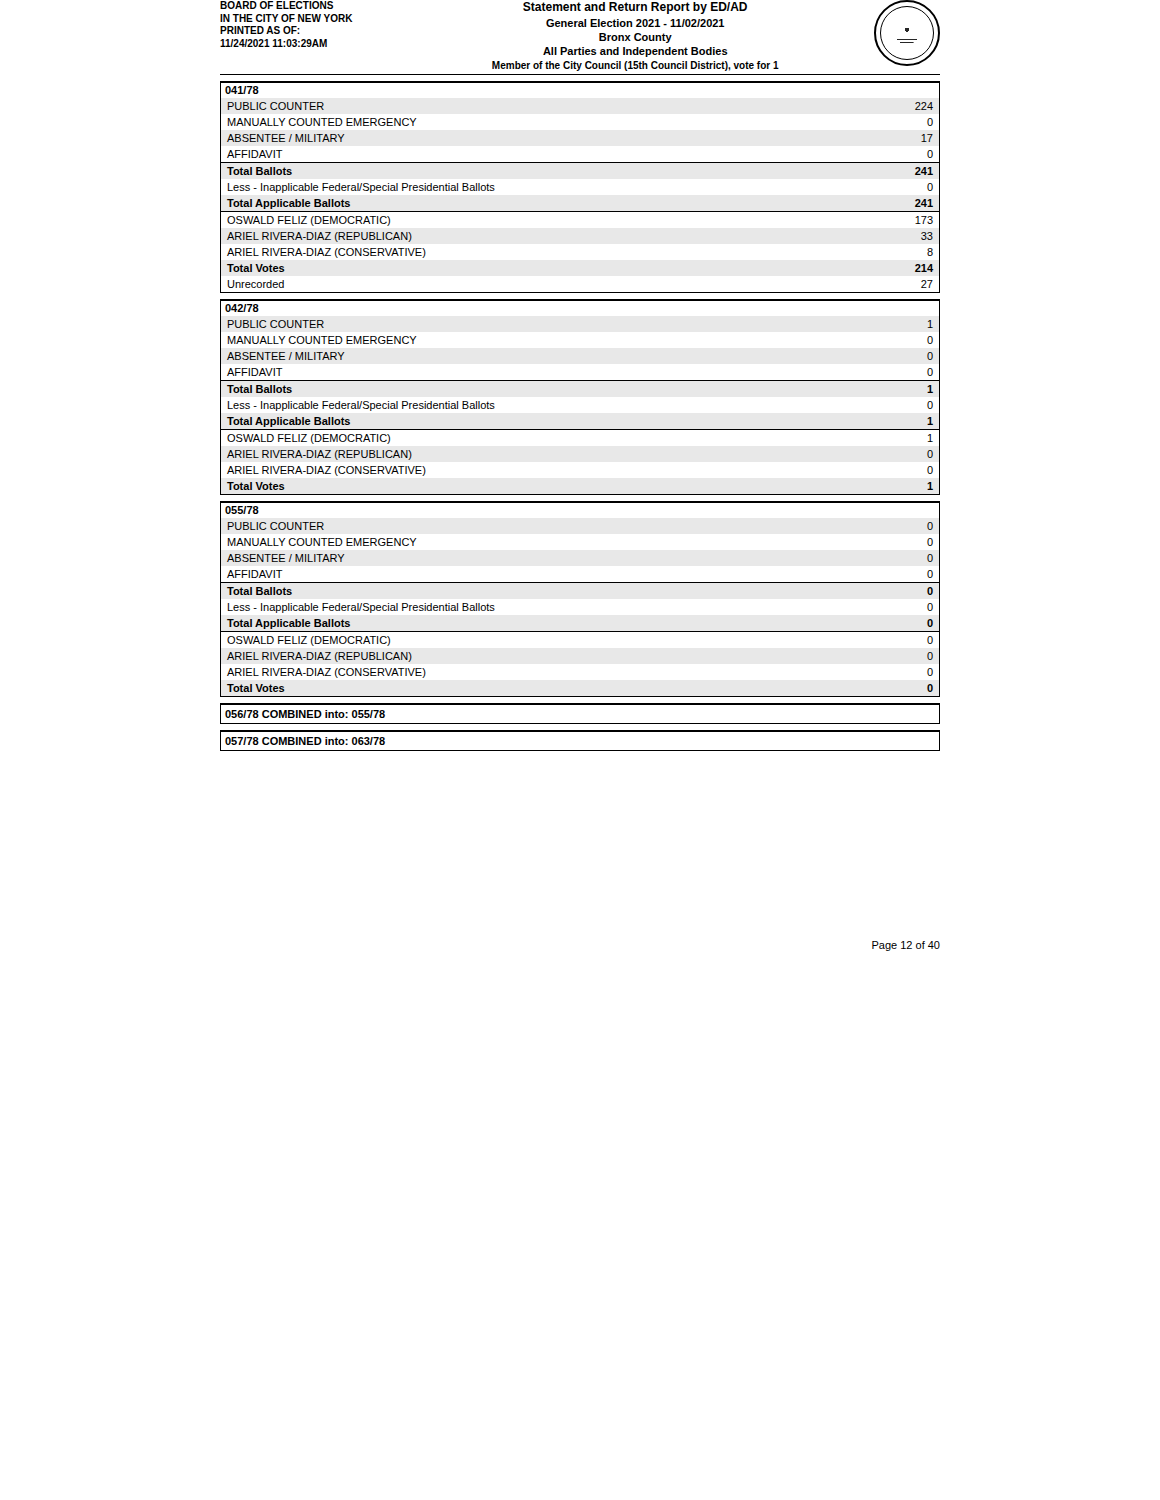BOARD OF ELECTIONS
IN THE CITY OF NEW YORK
PRINTED AS OF:
11/24/2021 11:03:29AM
Statement and Return Report by ED/AD
General Election 2021 - 11/02/2021
Bronx County
All Parties and Independent Bodies
Member of the City Council (15th Council District), vote for 1
041/78
| PUBLIC COUNTER | 224 |
| MANUALLY COUNTED EMERGENCY | 0 |
| ABSENTEE / MILITARY | 17 |
| AFFIDAVIT | 0 |
| Total Ballots | 241 |
| Less - Inapplicable Federal/Special Presidential Ballots | 0 |
| Total Applicable Ballots | 241 |
| OSWALD FELIZ (DEMOCRATIC) | 173 |
| ARIEL RIVERA-DIAZ (REPUBLICAN) | 33 |
| ARIEL RIVERA-DIAZ (CONSERVATIVE) | 8 |
| Total Votes | 214 |
| Unrecorded | 27 |
042/78
| PUBLIC COUNTER | 1 |
| MANUALLY COUNTED EMERGENCY | 0 |
| ABSENTEE / MILITARY | 0 |
| AFFIDAVIT | 0 |
| Total Ballots | 1 |
| Less - Inapplicable Federal/Special Presidential Ballots | 0 |
| Total Applicable Ballots | 1 |
| OSWALD FELIZ (DEMOCRATIC) | 1 |
| ARIEL RIVERA-DIAZ (REPUBLICAN) | 0 |
| ARIEL RIVERA-DIAZ (CONSERVATIVE) | 0 |
| Total Votes | 1 |
055/78
| PUBLIC COUNTER | 0 |
| MANUALLY COUNTED EMERGENCY | 0 |
| ABSENTEE / MILITARY | 0 |
| AFFIDAVIT | 0 |
| Total Ballots | 0 |
| Less - Inapplicable Federal/Special Presidential Ballots | 0 |
| Total Applicable Ballots | 0 |
| OSWALD FELIZ (DEMOCRATIC) | 0 |
| ARIEL RIVERA-DIAZ (REPUBLICAN) | 0 |
| ARIEL RIVERA-DIAZ (CONSERVATIVE) | 0 |
| Total Votes | 0 |
056/78 COMBINED into: 055/78
057/78 COMBINED into: 063/78
Page 12 of 40